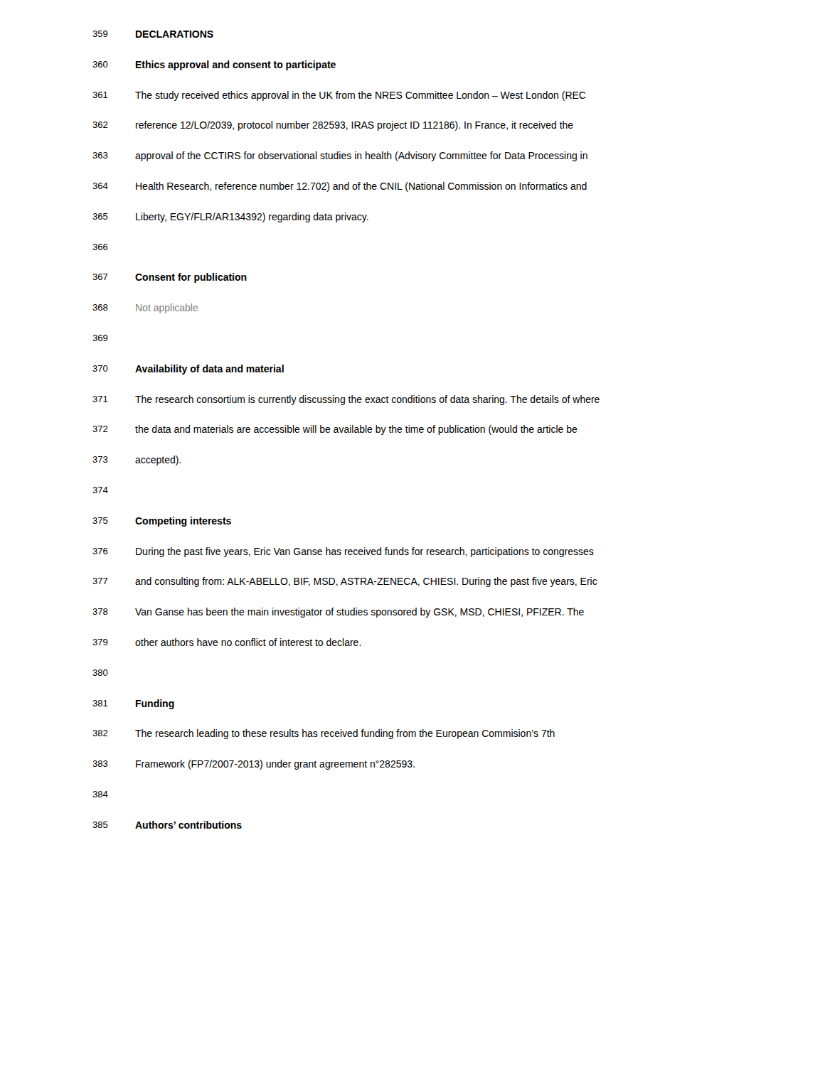359
DECLARATIONS
360
Ethics approval and consent to participate
361
The study received ethics approval in the UK from the NRES Committee London – West London (REC
362
reference 12/LO/2039, protocol number 282593, IRAS project ID 112186). In France, it received the
363
approval of the CCTIRS for observational studies in health (Advisory Committee for Data Processing in
364
Health Research, reference number 12.702) and of the CNIL (National Commission on Informatics and
365
Liberty, EGY/FLR/AR134392) regarding data privacy.
366
367
Consent for publication
368
Not applicable
369
370
Availability of data and material
371
The research consortium is currently discussing the exact conditions of data sharing. The details of where
372
the data and materials are accessible will be available by the time of publication (would the article be
373
accepted).
374
375
Competing interests
376
During the past five years, Eric Van Ganse has received funds for research, participations to congresses
377
and consulting from: ALK-ABELLO, BIF, MSD, ASTRA-ZENECA, CHIESI. During the past five years, Eric
378
Van Ganse has been the main investigator of studies sponsored by GSK, MSD, CHIESI, PFIZER. The
379
other authors have no conflict of interest to declare.
380
381
Funding
382
The research leading to these results has received funding from the European Commision’s 7th
383
Framework (FP7/2007-2013) under grant agreement n°282593.
384
385
Authors’ contributions